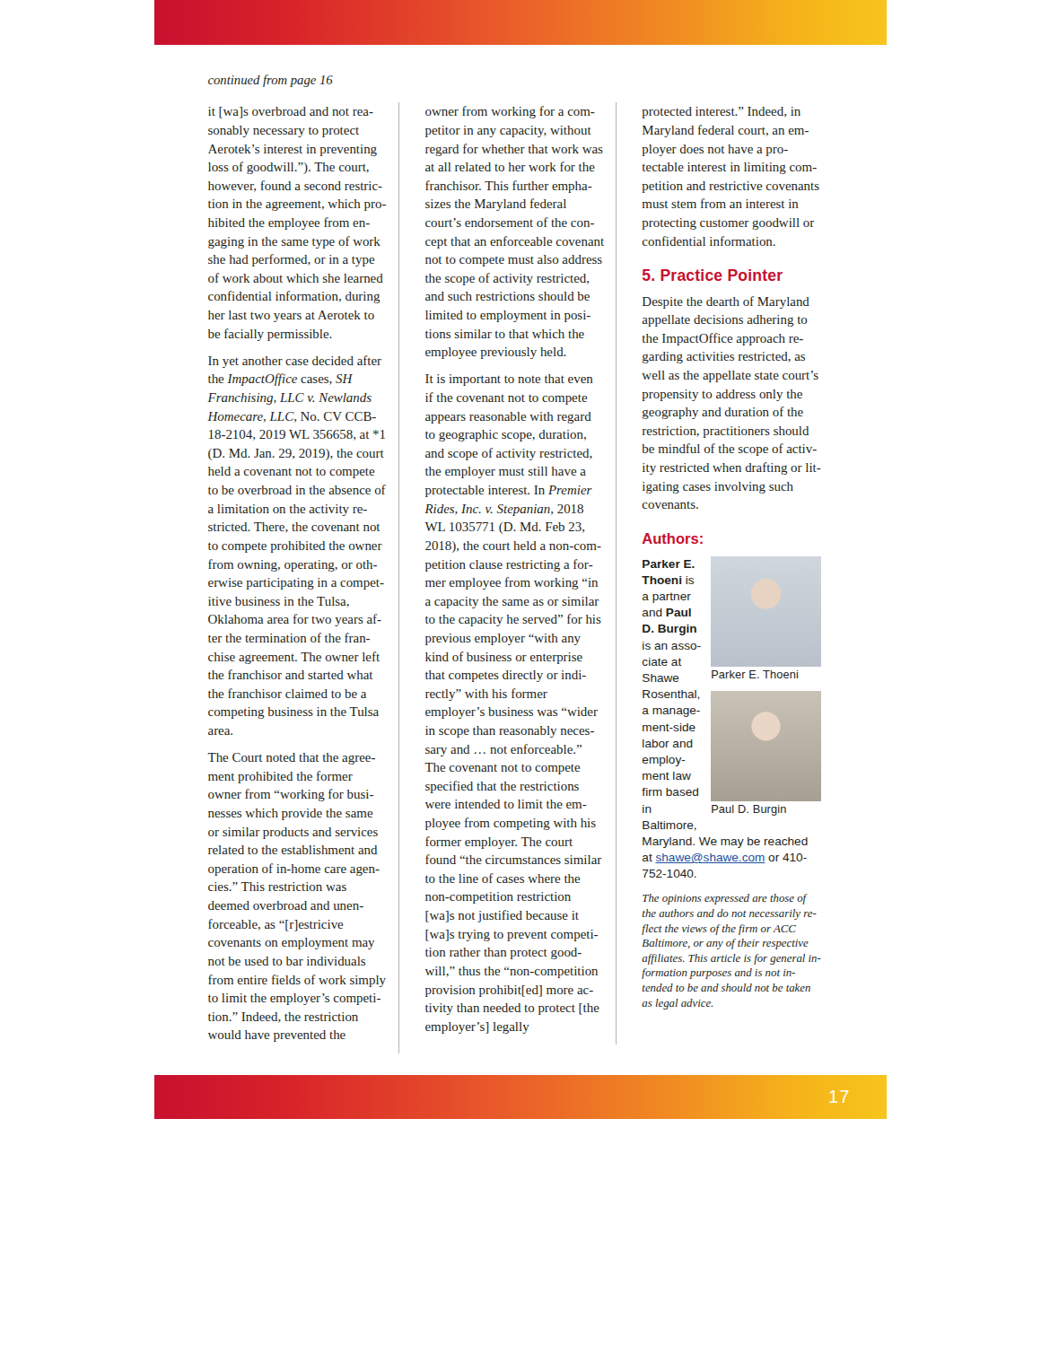continued from page 16
it [wa]s overbroad and not reasonably necessary to protect Aerotek’s interest in preventing loss of goodwill.”). The court, however, found a second restriction in the agreement, which prohibited the employee from engaging in the same type of work she had performed, or in a type of work about which she learned confidential information, during her last two years at Aerotek to be facially permissible.
In yet another case decided after the ImpactOffice cases, SH Franchising, LLC v. Newlands Homecare, LLC, No. CV CCB-18-2104, 2019 WL 356658, at *1 (D. Md. Jan. 29, 2019), the court held a covenant not to compete to be overbroad in the absence of a limitation on the activity restricted. There, the covenant not to compete prohibited the owner from owning, operating, or otherwise participating in a competitive business in the Tulsa, Oklahoma area for two years after the termination of the franchise agreement. The owner left the franchisor and started what the franchisor claimed to be a competing business in the Tulsa area.
The Court noted that the agreement prohibited the former owner from “working for businesses which provide the same or similar products and services related to the establishment and operation of in-home care agencies.” This restriction was deemed overbroad and unenforceable, as “[r]estricive covenants on employment may not be used to bar individuals from entire fields of work simply to limit the employer’s competition.” Indeed, the restriction would have prevented the
owner from working for a competitor in any capacity, without regard for whether that work was at all related to her work for the franchisor. This further emphasizes the Maryland federal court’s endorsement of the concept that an enforceable covenant not to compete must also address the scope of activity restricted, and such restrictions should be limited to employment in positions similar to that which the employee previously held.
It is important to note that even if the covenant not to compete appears reasonable with regard to geographic scope, duration, and scope of activity restricted, the employer must still have a protectable interest. In Premier Rides, Inc. v. Stepanian, 2018 WL 1035771 (D. Md. Feb 23, 2018), the court held a non-competition clause restricting a former employee from working “in a capacity the same as or similar to the capacity he served” for his previous employer “with any kind of business or enterprise that competes directly or indirectly” with his former employer’s business was “wider in scope than reasonably necessary and … not enforceable.” The covenant not to compete specified that the restrictions were intended to limit the employee from competing with his former employer. The court found “the circumstances similar to the line of cases where the non-competition restriction [wa]s not justified because it [wa]s trying to prevent competition rather than protect goodwill,” thus the “non-competition provision prohibit[ed] more activity than needed to protect [the employer’s] legally
protected interest.” Indeed, in Maryland federal court, an employer does not have a protectable interest in limiting competition and restrictive covenants must stem from an interest in protecting customer goodwill or confidential information.
5. Practice Pointer
Despite the dearth of Maryland appellate decisions adhering to the ImpactOffice approach regarding activities restricted, as well as the appellate state court’s propensity to address only the geography and duration of the restriction, practitioners should be mindful of the scope of activity restricted when drafting or litigating cases involving such covenants.
Authors:
Parker E. Thoeni
Paul D. Burgin
Parker E. Thoeni is a partner and Paul D. Burgin is an associate at Shawe Rosenthal, a management-side labor and employment law firm based in Baltimore, Maryland. We may be reached at shawe@shawe.com or 410-752-1040.
The opinions expressed are those of the authors and do not necessarily reflect the views of the firm or ACC Baltimore, or any of their respective affiliates. This article is for general information purposes and is not intended to be and should not be taken as legal advice.
17